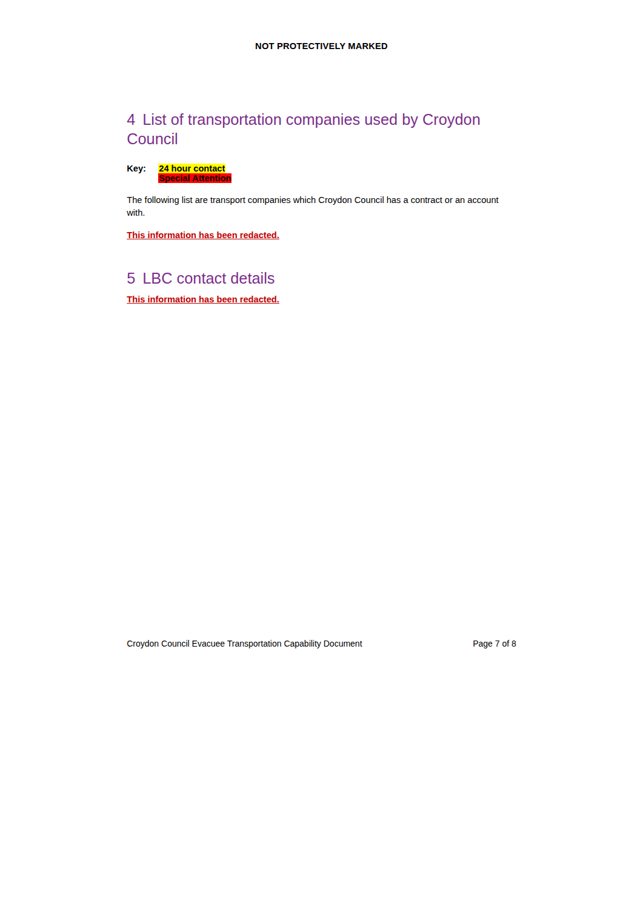NOT PROTECTIVELY MARKED
4 List of transportation companies used by Croydon Council
Key: 24 hour contact
Special Attention
The following list are transport companies which Croydon Council has a contract or an account with.
This information has been redacted.
5 LBC contact details
This information has been redacted.
Croydon Council Evacuee Transportation Capability Document Page 7 of 8